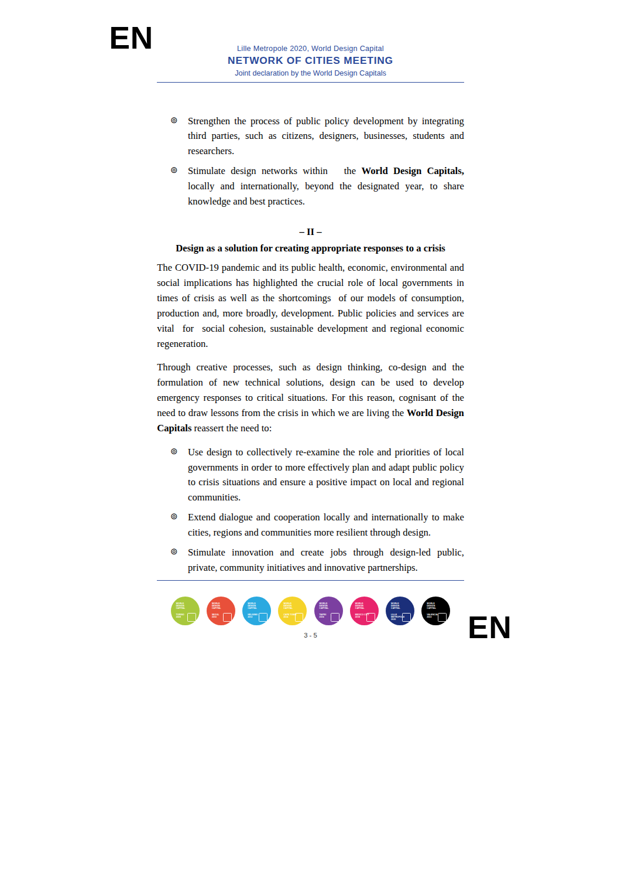EN
EN
Lille Metropole 2020, World Design Capital
NETWORK OF CITIES MEETING
Joint declaration by the World Design Capitals
Strengthen the process of public policy development by integrating third parties, such as citizens, designers, businesses, students and researchers.
Stimulate design networks within the World Design Capitals, locally and internationally, beyond the designated year, to share knowledge and best practices.
– II –
Design as a solution for creating appropriate responses to a crisis
The COVID-19 pandemic and its public health, economic, environmental and social implications has highlighted the crucial role of local governments in times of crisis as well as the shortcomings of our models of consumption, production and, more broadly, development. Public policies and services are vital for social cohesion, sustainable development and regional economic regeneration.
Through creative processes, such as design thinking, co-design and the formulation of new technical solutions, design can be used to develop emergency responses to critical situations. For this reason, cognisant of the need to draw lessons from the crisis in which we are living the World Design Capitals reassert the need to:
Use design to collectively re-examine the role and priorities of local governments in order to more effectively plan and adapt public policy to crisis situations and ensure a positive impact on local and regional communities.
Extend dialogue and cooperation locally and internationally to make cities, regions and communities more resilient through design.
Stimulate innovation and create jobs through design-led public, private, community initiatives and innovative partnerships.
WORLD
DESIGN
CAPITAL
TORINO
2008
WORLD
DESIGN
CAPITAL
SEOUL
2010
WORLD
DESIGN
CAPITAL
HELSINKI
2012
WORLD
DESIGN
CAPITAL
CAPE TOWN
2014
WORLD
DESIGN
CAPITAL
TAIPEI
2016
WORLD
DESIGN
CAPITAL
MEXICO CITY
2018
WORLD
DESIGN
CAPITAL
LILLE
METROPOLE
2020
WORLD
DESIGN
CAPITAL
VALENCIA
2022
3 - 5